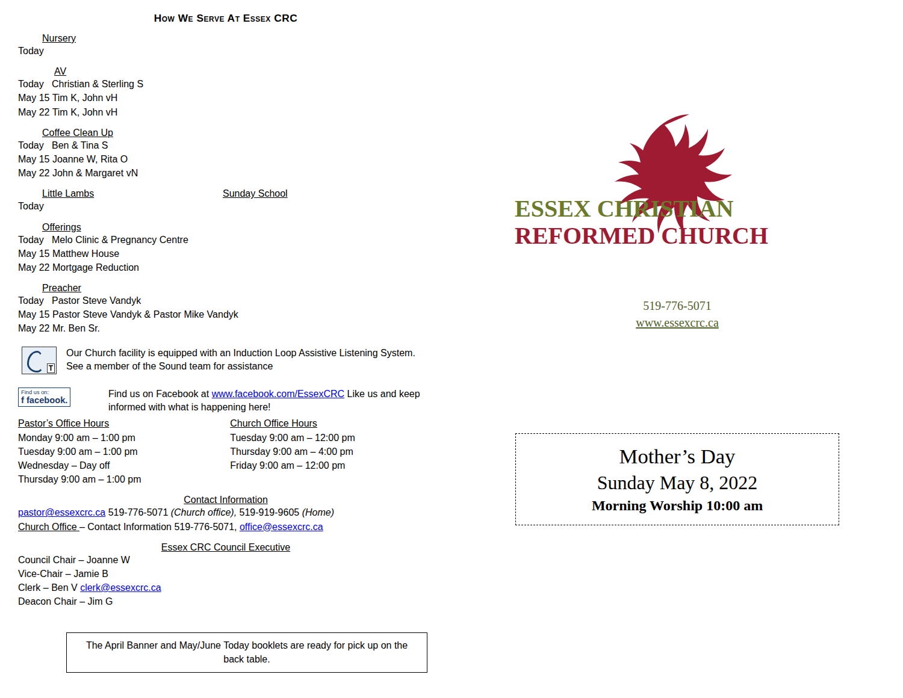How We Serve At Essex CRC
Nursery
Today
AV
Today Christian & Sterling S
May 15 Tim K, John vH
May 22 Tim K, John vH
Coffee Clean Up
Today Ben & Tina S
May 15 Joanne W, Rita O
May 22 John & Margaret vN
Little Lambs Sunday School
Today
Offerings
Today Melo Clinic & Pregnancy Centre
May 15 Matthew House
May 22 Mortgage Reduction
Preacher
Today Pastor Steve Vandyk
May 15 Pastor Steve Vandyk & Pastor Mike Vandyk
May 22 Mr. Ben Sr.
Our Church facility is equipped with an Induction Loop Assistive Listening System. See a member of the Sound team for assistance
Find us on: f facebook.
Find us on Facebook at www.facebook.com/EssexCRC Like us and keep informed with what is happening here!
| Pastor’s Office Hours | Church Office Hours |
| Monday 9:00 am – 1:00 pm | Tuesday 9:00 am – 12:00 pm |
| Tuesday 9:00 am – 1:00 pm | Thursday 9:00 am – 4:00 pm |
| Wednesday – Day off | Friday 9:00 am – 12:00 pm |
| Thursday 9:00 am – 1:00 pm | |
Contact Information
pastor@essexcrc.ca 519-776-5071 (Church office), 519-919-9605 (Home)
Church Office – Contact Information 519-776-5071, office@essexcrc.ca
Essex CRC Council Executive
Council Chair – Joanne W
Vice-Chair – Jamie B
Clerk – Ben V clerk@essexcrc.ca
Deacon Chair – Jim G
The April Banner and May/June Today booklets are ready for pick up on the back table.
ESSEX CHRISTIAN REFORMED CHURCH
519-776-5071
www.essexcrc.ca
Mother’s Day
Sunday May 8, 2022
Morning Worship 10:00 am